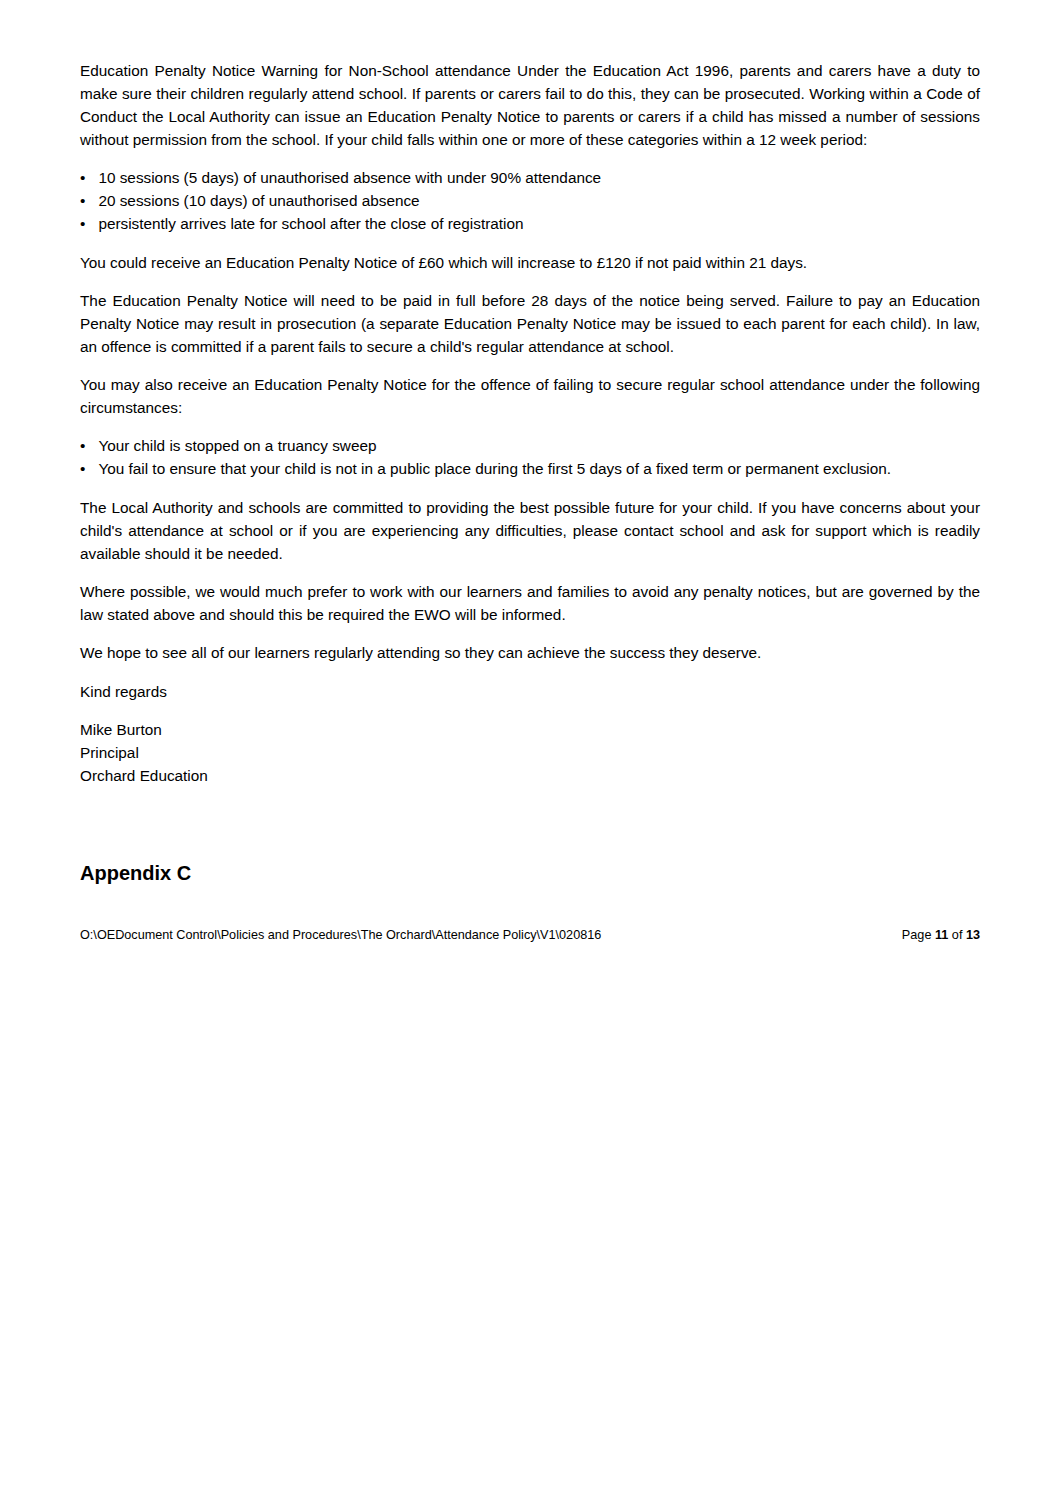Education Penalty Notice Warning for Non-School attendance Under the Education Act 1996, parents and carers have a duty to make sure their children regularly attend school. If parents or carers fail to do this, they can be prosecuted. Working within a Code of Conduct the Local Authority can issue an Education Penalty Notice to parents or carers if a child has missed a number of sessions without permission from the school. If your child falls within one or more of these categories within a 12 week period:
10 sessions (5 days) of unauthorised absence with under 90% attendance
20 sessions (10 days) of unauthorised absence
persistently arrives late for school after the close of registration
You could receive an Education Penalty Notice of £60 which will increase to £120 if not paid within 21 days.
The Education Penalty Notice will need to be paid in full before 28 days of the notice being served. Failure to pay an Education Penalty Notice may result in prosecution (a separate Education Penalty Notice may be issued to each parent for each child). In law, an offence is committed if a parent fails to secure a child's regular attendance at school.
You may also receive an Education Penalty Notice for the offence of failing to secure regular school attendance under the following circumstances:
Your child is stopped on a truancy sweep
You fail to ensure that your child is not in a public place during the first 5 days of a fixed term or permanent exclusion.
The Local Authority and schools are committed to providing the best possible future for your child. If you have concerns about your child's attendance at school or if you are experiencing any difficulties, please contact school and ask for support which is readily available should it be needed.
Where possible, we would much prefer to work with our learners and families to avoid any penalty notices, but are governed by the law stated above and should this be required the EWO will be informed.
We hope to see all of our learners regularly attending so they can achieve the success they deserve.
Kind regards
Mike Burton
Principal
Orchard Education
Appendix C
O:\OEDocument Control\Policies and Procedures\The Orchard\Attendance Policy\V1\020816 Page 11 of 13